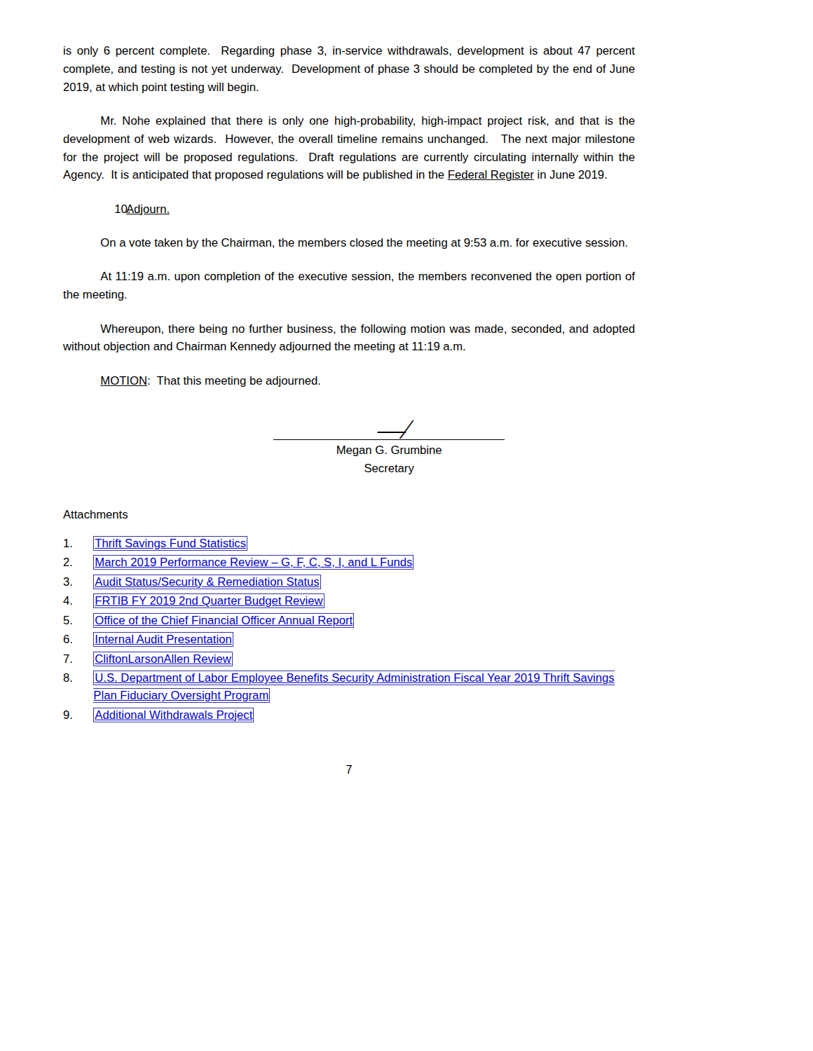is only 6 percent complete. Regarding phase 3, in-service withdrawals, development is about 47 percent complete, and testing is not yet underway. Development of phase 3 should be completed by the end of June 2019, at which point testing will begin.
Mr. Nohe explained that there is only one high-probability, high-impact project risk, and that is the development of web wizards. However, the overall timeline remains unchanged. The next major milestone for the project will be proposed regulations. Draft regulations are currently circulating internally within the Agency. It is anticipated that proposed regulations will be published in the Federal Register in June 2019.
10. Adjourn.
On a vote taken by the Chairman, the members closed the meeting at 9:53 a.m. for executive session.
At 11:19 a.m. upon completion of the executive session, the members reconvened the open portion of the meeting.
Whereupon, there being no further business, the following motion was made, seconded, and adopted without objection and Chairman Kennedy adjourned the meeting at 11:19 a.m.
MOTION: That this meeting be adjourned.
—⁄
Megan G. Grumbine
Secretary
Attachments
Thrift Savings Fund Statistics
March 2019 Performance Review – G, F, C, S, I, and L Funds
Audit Status/Security & Remediation Status
FRTIB FY 2019 2nd Quarter Budget Review
Office of the Chief Financial Officer Annual Report
Internal Audit Presentation
CliftonLarsonAllen Review
U.S. Department of Labor Employee Benefits Security Administration Fiscal Year 2019 Thrift Savings Plan Fiduciary Oversight Program
Additional Withdrawals Project
7